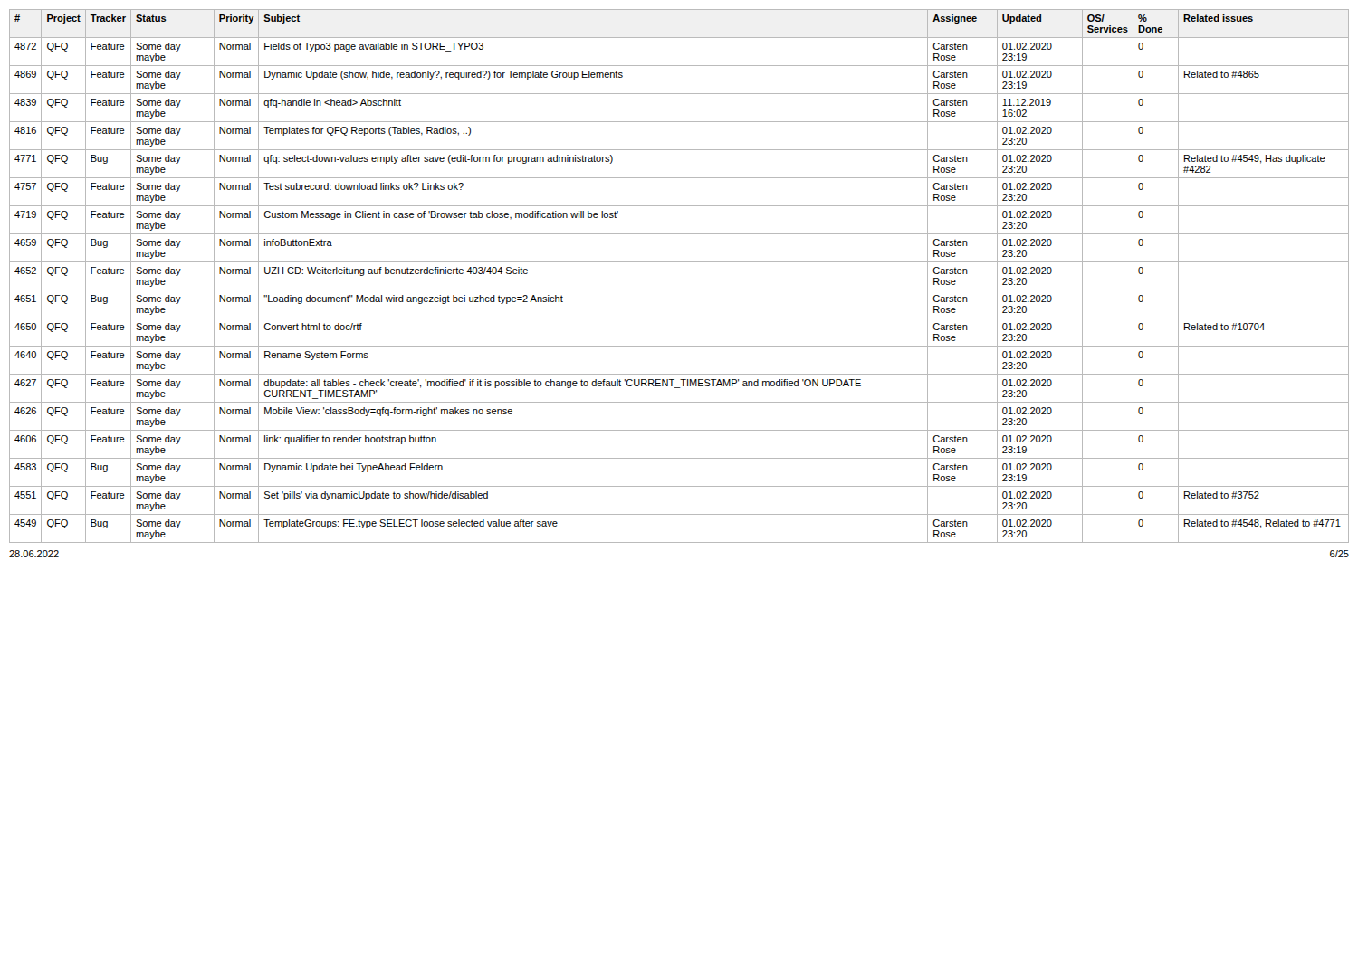| # | Project | Tracker | Status | Priority | Subject | Assignee | Updated | OS/ Services | % Done | Related issues |
| --- | --- | --- | --- | --- | --- | --- | --- | --- | --- | --- |
| 4872 | QFQ | Feature | Some day maybe | Normal | Fields of Typo3 page available in STORE_TYPO3 | Carsten Rose | 01.02.2020 23:19 | | 0 | |
| 4869 | QFQ | Feature | Some day maybe | Normal | Dynamic Update (show, hide, readonly?, required?) for Template Group Elements | Carsten Rose | 01.02.2020 23:19 | | 0 | Related to #4865 |
| 4839 | QFQ | Feature | Some day maybe | Normal | qfq-handle in <head> Abschnitt | Carsten Rose | 11.12.2019 16:02 | | 0 | |
| 4816 | QFQ | Feature | Some day maybe | Normal | Templates for QFQ Reports (Tables, Radios, ..) | | 01.02.2020 23:20 | | 0 | |
| 4771 | QFQ | Bug | Some day maybe | Normal | qfq: select-down-values empty after save (edit-form for program administrators) | Carsten Rose | 01.02.2020 23:20 | | 0 | Related to #4549, Has duplicate #4282 |
| 4757 | QFQ | Feature | Some day maybe | Normal | Test subrecord: download links ok? Links ok? | Carsten Rose | 01.02.2020 23:20 | | 0 | |
| 4719 | QFQ | Feature | Some day maybe | Normal | Custom Message in Client in case of 'Browser tab close, modification will be lost' | | 01.02.2020 23:20 | | 0 | |
| 4659 | QFQ | Bug | Some day maybe | Normal | infoButtonExtra | Carsten Rose | 01.02.2020 23:20 | | 0 | |
| 4652 | QFQ | Feature | Some day maybe | Normal | UZH CD: Weiterleitung auf benutzerdefinierte 403/404 Seite | Carsten Rose | 01.02.2020 23:20 | | 0 | |
| 4651 | QFQ | Bug | Some day maybe | Normal | "Loading document" Modal wird angezeigt bei uzhcd type=2 Ansicht | Carsten Rose | 01.02.2020 23:20 | | 0 | |
| 4650 | QFQ | Feature | Some day maybe | Normal | Convert html to doc/rtf | Carsten Rose | 01.02.2020 23:20 | | 0 | Related to #10704 |
| 4640 | QFQ | Feature | Some day maybe | Normal | Rename System Forms | | 01.02.2020 23:20 | | 0 | |
| 4627 | QFQ | Feature | Some day maybe | Normal | dbupdate: all tables - check 'create', 'modified' if it is possible to change to default 'CURRENT_TIMESTAMP' and modified 'ON UPDATE CURRENT_TIMESTAMP' | | 01.02.2020 23:20 | | 0 | |
| 4626 | QFQ | Feature | Some day maybe | Normal | Mobile View: 'classBody=qfq-form-right' makes no sense | | 01.02.2020 23:20 | | 0 | |
| 4606 | QFQ | Feature | Some day maybe | Normal | link: qualifier to render bootstrap button | Carsten Rose | 01.02.2020 23:19 | | 0 | |
| 4583 | QFQ | Bug | Some day maybe | Normal | Dynamic Update bei TypeAhead Feldern | Carsten Rose | 01.02.2020 23:19 | | 0 | |
| 4551 | QFQ | Feature | Some day maybe | Normal | Set 'pills' via dynamicUpdate to show/hide/disabled | | 01.02.2020 23:20 | | 0 | Related to #3752 |
| 4549 | QFQ | Bug | Some day maybe | Normal | TemplateGroups: FE.type SELECT loose selected value after save | Carsten Rose | 01.02.2020 23:20 | | 0 | Related to #4548, Related to #4771 |
28.06.2022 6/25